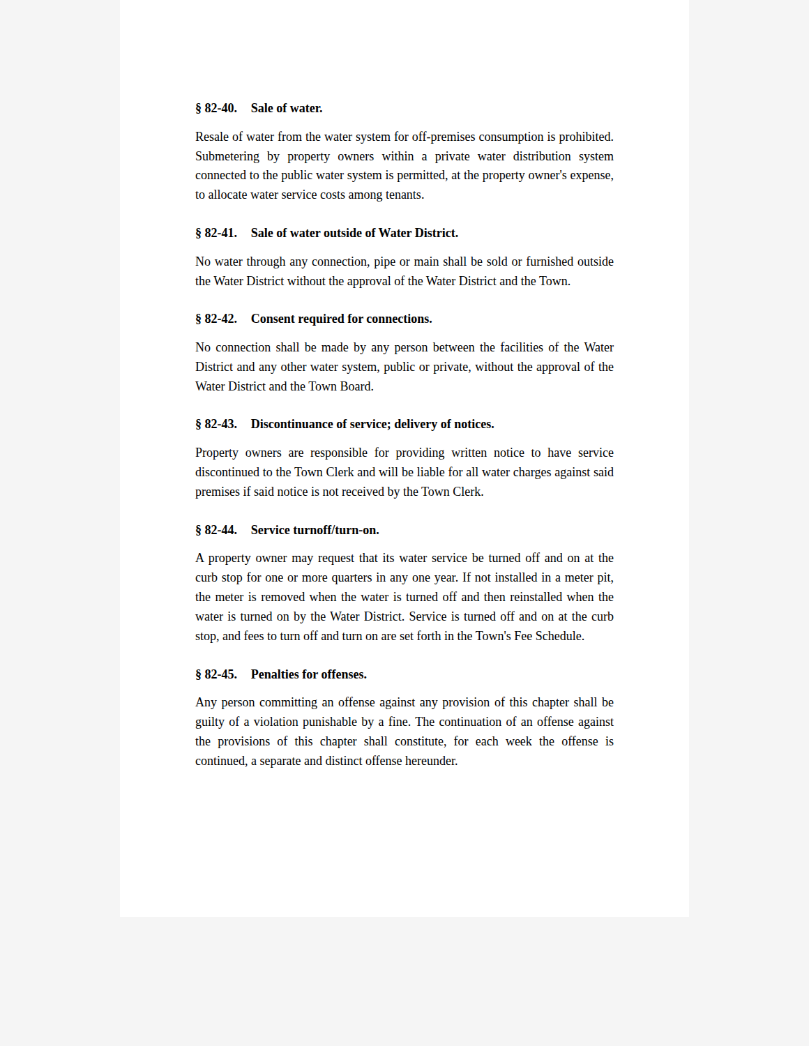§ 82-40. Sale of water.
Resale of water from the water system for off-premises consumption is prohibited. Submetering by property owners within a private water distribution system connected to the public water system is permitted, at the property owner's expense, to allocate water service costs among tenants.
§ 82-41. Sale of water outside of Water District.
No water through any connection, pipe or main shall be sold or furnished outside the Water District without the approval of the Water District and the Town.
§ 82-42. Consent required for connections.
No connection shall be made by any person between the facilities of the Water District and any other water system, public or private, without the approval of the Water District and the Town Board.
§ 82-43. Discontinuance of service; delivery of notices.
Property owners are responsible for providing written notice to have service discontinued to the Town Clerk and will be liable for all water charges against said premises if said notice is not received by the Town Clerk.
§ 82-44. Service turnoff/turn-on.
A property owner may request that its water service be turned off and on at the curb stop for one or more quarters in any one year. If not installed in a meter pit, the meter is removed when the water is turned off and then reinstalled when the water is turned on by the Water District. Service is turned off and on at the curb stop, and fees to turn off and turn on are set forth in the Town's Fee Schedule.
§ 82-45. Penalties for offenses.
Any person committing an offense against any provision of this chapter shall be guilty of a violation punishable by a fine. The continuation of an offense against the provisions of this chapter shall constitute, for each week the offense is continued, a separate and distinct offense hereunder.